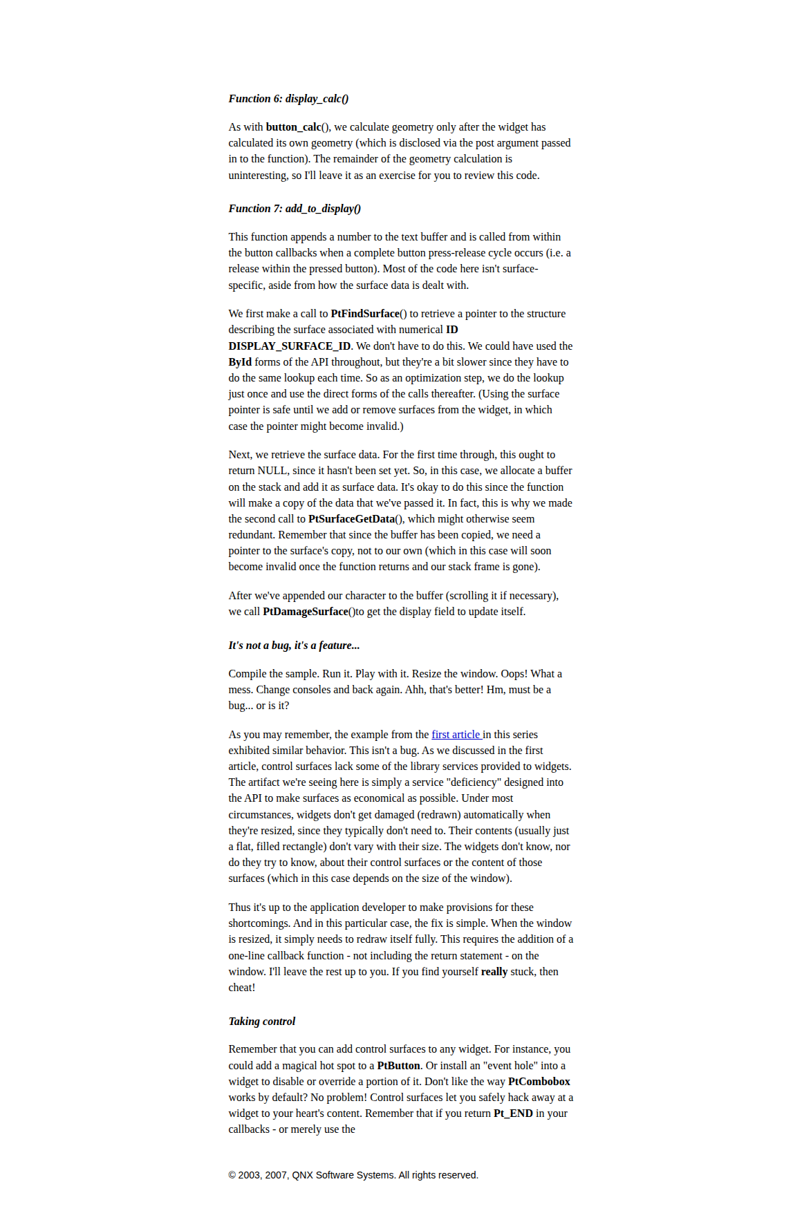Function 6: display_calc()
As with button_calc(), we calculate geometry only after the widget has calculated its own geometry (which is disclosed via the post argument passed in to the function). The remainder of the geometry calculation is uninteresting, so I'll leave it as an exercise for you to review this code.
Function 7: add_to_display()
This function appends a number to the text buffer and is called from within the button callbacks when a complete button press-release cycle occurs (i.e. a release within the pressed button). Most of the code here isn't surface-specific, aside from how the surface data is dealt with.
We first make a call to PtFindSurface() to retrieve a pointer to the structure describing the surface associated with numerical ID DISPLAY_SURFACE_ID. We don't have to do this. We could have used the ById forms of the API throughout, but they're a bit slower since they have to do the same lookup each time. So as an optimization step, we do the lookup just once and use the direct forms of the calls thereafter. (Using the surface pointer is safe until we add or remove surfaces from the widget, in which case the pointer might become invalid.)
Next, we retrieve the surface data. For the first time through, this ought to return NULL, since it hasn't been set yet. So, in this case, we allocate a buffer on the stack and add it as surface data. It's okay to do this since the function will make a copy of the data that we've passed it. In fact, this is why we made the second call to PtSurfaceGetData(), which might otherwise seem redundant. Remember that since the buffer has been copied, we need a pointer to the surface's copy, not to our own (which in this case will soon become invalid once the function returns and our stack frame is gone).
After we've appended our character to the buffer (scrolling it if necessary), we call PtDamageSurface()to get the display field to update itself.
It's not a bug, it's a feature...
Compile the sample. Run it. Play with it. Resize the window. Oops! What a mess. Change consoles and back again. Ahh, that's better! Hm, must be a bug... or is it?
As you may remember, the example from the first article in this series exhibited similar behavior. This isn't a bug. As we discussed in the first article, control surfaces lack some of the library services provided to widgets. The artifact we're seeing here is simply a service "deficiency" designed into the API to make surfaces as economical as possible. Under most circumstances, widgets don't get damaged (redrawn) automatically when they're resized, since they typically don't need to. Their contents (usually just a flat, filled rectangle) don't vary with their size. The widgets don't know, nor do they try to know, about their control surfaces or the content of those surfaces (which in this case depends on the size of the window).
Thus it's up to the application developer to make provisions for these shortcomings. And in this particular case, the fix is simple. When the window is resized, it simply needs to redraw itself fully. This requires the addition of a one-line callback function - not including the return statement - on the window. I'll leave the rest up to you. If you find yourself really stuck, then cheat!
Taking control
Remember that you can add control surfaces to any widget. For instance, you could add a magical hot spot to a PtButton. Or install an "event hole" into a widget to disable or override a portion of it. Don't like the way PtCombobox works by default? No problem! Control surfaces let you safely hack away at a widget to your heart's content. Remember that if you return Pt_END in your callbacks - or merely use the
© 2003, 2007, QNX Software Systems. All rights reserved.